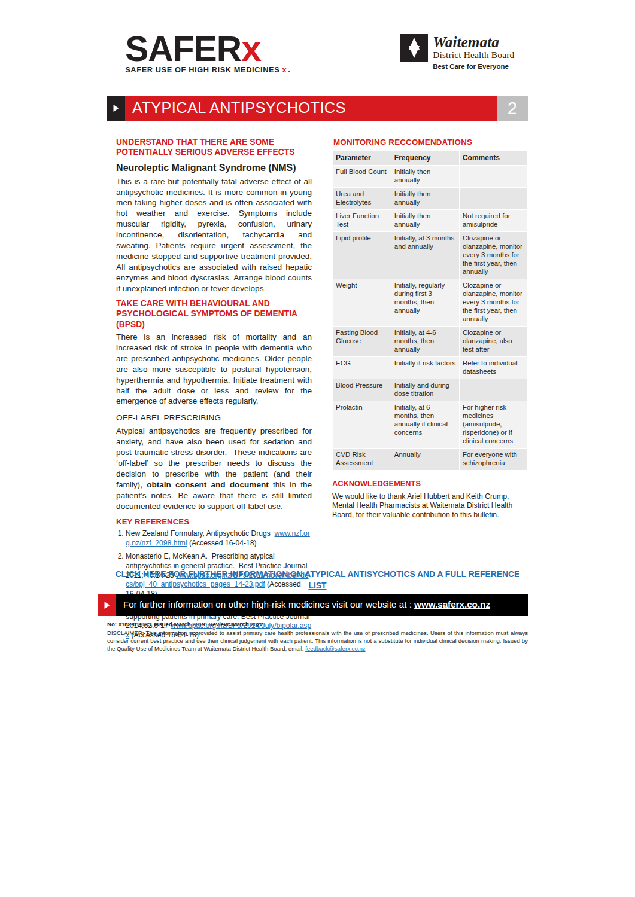SAFERx
SAFER USE OF HIGH RISK MEDICINES x.
Waitemata
District Health Board
Best Care for Everyone
ATYPICAL ANTIPSYCHOTICS
2
UNDERSTAND THAT THERE ARE SOME POTENTIALLY SERIOUS ADVERSE EFFECTS
Neuroleptic Malignant Syndrome (NMS)
This is a rare but potentially fatal adverse effect of all antipsychotic medicines. It is more common in young men taking higher doses and is often associated with hot weather and exercise. Symptoms include muscular rigidity, pyrexia, confusion, urinary incontinence, disorientation, tachycardia and sweating. Patients require urgent assessment, the medicine stopped and supportive treatment provided. All antipsychotics are associated with raised hepatic enzymes and blood dyscrasias. Arrange blood counts if unexplained infection or fever develops.
TAKE CARE WITH BEHAVIOURAL AND PSYCHOLOGICAL SYMPTOMS OF DEMENTIA (BPSD)
There is an increased risk of mortality and an increased risk of stroke in people with dementia who are prescribed antipsychotic medicines. Older people are also more susceptible to postural hypotension, hyperthermia and hypothermia. Initiate treatment with half the adult dose or less and review for the emergence of adverse effects regularly.
OFF-LABEL PRESCRIBING
Atypical antipsychotics are frequently prescribed for anxiety, and have also been used for sedation and post traumatic stress disorder. These indications are ‘off-label’ so the prescriber needs to discuss the decision to prescribe with the patient (and their family), obtain consent and document this in the patient’s notes. Be aware that there is still limited documented evidence to support off-label use.
KEY REFERENCES
New Zealand Formulary, Antipsychotic Drugs www.nzf.org.nz/nzf_2098.html (Accessed 16-04-18)
Monasterio E, McKean A. Prescribing atypical antipsychotics in general practice. Best Practice Journal 2011; 40:14-23 www.bpac.org.nz/BPJ/2011/november/docs/bpj_40_antipsychotics_pages_14-23.pdf (Accessed 16-04-18)
Romans S, McKean A. Bipolar disorder: Identifying and supporting patients in primary care. Best Practice Journal 2014;62:6-17 www.bpac.org.nz/BPJ/2014/July/bipolar.aspx (Accessed 16-04-18)
MONITORING RECCOMENDATIONS
| Parameter | Frequency | Comments |
| --- | --- | --- |
| Full Blood Count | Initially then annually | |
| Urea and Electrolytes | Initially then annually | |
| Liver Function Test | Initially then annually | Not required for amisulpride |
| Lipid profile | Initially, at 3 months and annually | Clozapine or olanzapine, monitor every 3 months for the first year, then annually |
| Weight | Initially, regularly during first 3 months, then annually | Clozapine or olanzapine, monitor every 3 months for the first year, then annually |
| Fasting Blood Glucose | Initially, at 4-6 months, then annually | Clozapine or olanzapine, also test after |
| ECG | Initially if risk factors | Refer to individual datasheets |
| Blood Pressure | Initially and during dose titration | |
| Prolactin | Initially, at 6 months, then annually if clinical concerns | For higher risk medicines (amisulpride, risperidone) or if clinical concerns |
| CVD Risk Assessment | Annually | For everyone with schizophrenia |
ACKNOWLEDGEMENTS
We would like to thank Ariel Hubbert and Keith Crump, Mental Health Pharmacists at Waitemata District Health Board, for their valuable contribution to this bulletin.
CLICK HERE FOR FURTHER INFORMATION ON ATYPICAL ANTISYCHOTICS AND A FULL REFERENCE LIST
For further information on other high-risk medicines visit our website at : www.saferx.co.nz
No: 0182-01-033, Issued March 2019; Review: March 2022
DISCLAIMER: This information is provided to assist primary care health professionals with the use of prescribed medicines. Users of this information must always consider current best practice and use their clinical judgement with each patient. This information is not a substitute for individual clinical decision making. Issued by the Quality Use of Medicines Team at Waitemata District Health Board, email: feedback@saferx.co.nz